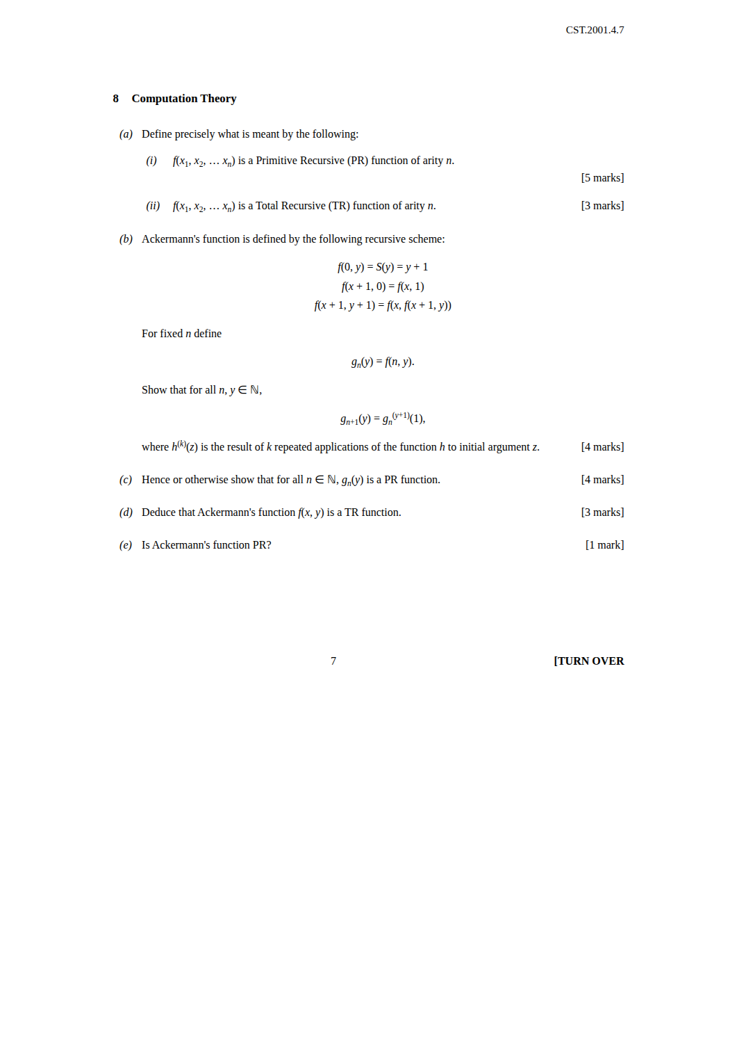CST.2001.4.7
8 Computation Theory
(a) Define precisely what is meant by the following:
(i) f(x1, x2, … xn) is a Primitive Recursive (PR) function of arity n.
[5 marks]
(ii) f(x1, x2, … xn) is a Total Recursive (TR) function of arity n. [3 marks]
(b) Ackermann's function is defined by the following recursive scheme:
f(0, y) = S(y) = y + 1 f(x + 1, 0) = f(x, 1) f(x + 1, y + 1) = f(x, f(x + 1, y))
For fixed n define
gn(y) = f(n, y).
Show that for all n, y ∈ ℕ,
gn+1(y) = gn(y+1)(1),
where h(k)(z) is the result of k repeated applications of the function h to initial argument z. [4 marks]
(c) Hence or otherwise show that for all n ∈ ℕ, gn(y) is a PR function. [4 marks]
(d) Deduce that Ackermann's function f(x, y) is a TR function. [3 marks]
(e) Is Ackermann's function PR? [1 mark]
7 [TURN OVER